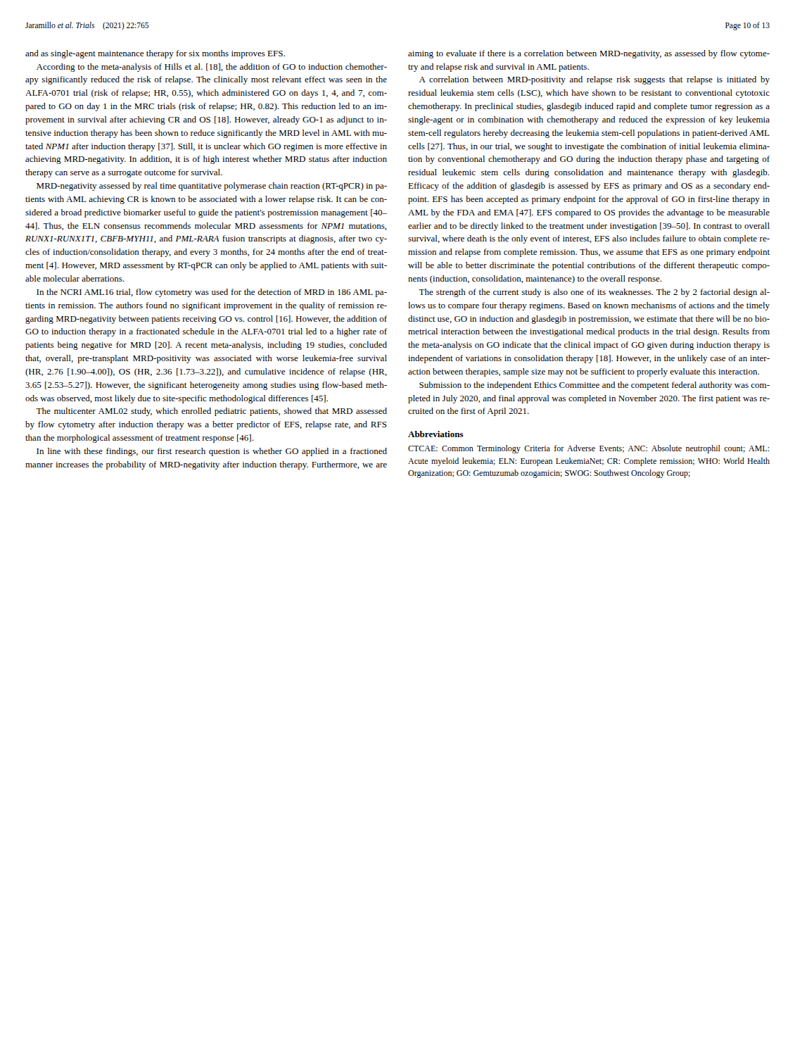Jaramillo et al. Trials (2021) 22:765
Page 10 of 13
and as single-agent maintenance therapy for six months improves EFS.
According to the meta-analysis of Hills et al. [18], the addition of GO to induction chemotherapy significantly reduced the risk of relapse. The clinically most relevant effect was seen in the ALFA-0701 trial (risk of relapse; HR, 0.55), which administered GO on days 1, 4, and 7, compared to GO on day 1 in the MRC trials (risk of relapse; HR, 0.82). This reduction led to an improvement in survival after achieving CR and OS [18]. However, already GO-1 as adjunct to intensive induction therapy has been shown to reduce significantly the MRD level in AML with mutated NPM1 after induction therapy [37]. Still, it is unclear which GO regimen is more effective in achieving MRD-negativity. In addition, it is of high interest whether MRD status after induction therapy can serve as a surrogate outcome for survival.
MRD-negativity assessed by real time quantitative polymerase chain reaction (RT-qPCR) in patients with AML achieving CR is known to be associated with a lower relapse risk. It can be considered a broad predictive biomarker useful to guide the patient's postremission management [40–44]. Thus, the ELN consensus recommends molecular MRD assessments for NPM1 mutations, RUNX1-RUNX1T1, CBFB-MYH11, and PML-RARA fusion transcripts at diagnosis, after two cycles of induction/consolidation therapy, and every 3 months, for 24 months after the end of treatment [4]. However, MRD assessment by RT-qPCR can only be applied to AML patients with suitable molecular aberrations.
In the NCRI AML16 trial, flow cytometry was used for the detection of MRD in 186 AML patients in remission. The authors found no significant improvement in the quality of remission regarding MRD-negativity between patients receiving GO vs. control [16]. However, the addition of GO to induction therapy in a fractionated schedule in the ALFA-0701 trial led to a higher rate of patients being negative for MRD [20]. A recent meta-analysis, including 19 studies, concluded that, overall, pre-transplant MRD-positivity was associated with worse leukemia-free survival (HR, 2.76 [1.90–4.00]), OS (HR, 2.36 [1.73–3.22]), and cumulative incidence of relapse (HR, 3.65 [2.53–5.27]). However, the significant heterogeneity among studies using flow-based methods was observed, most likely due to site-specific methodological differences [45].
The multicenter AML02 study, which enrolled pediatric patients, showed that MRD assessed by flow cytometry after induction therapy was a better predictor of EFS, relapse rate, and RFS than the morphological assessment of treatment response [46].
In line with these findings, our first research question is whether GO applied in a fractioned manner increases the probability of MRD-negativity after induction therapy. Furthermore, we are aiming to evaluate if there is a correlation between MRD-negativity, as assessed by flow cytometry and relapse risk and survival in AML patients.
A correlation between MRD-positivity and relapse risk suggests that relapse is initiated by residual leukemia stem cells (LSC), which have shown to be resistant to conventional cytotoxic chemotherapy. In preclinical studies, glasdegib induced rapid and complete tumor regression as a single-agent or in combination with chemotherapy and reduced the expression of key leukemia stem-cell regulators hereby decreasing the leukemia stem-cell populations in patient-derived AML cells [27]. Thus, in our trial, we sought to investigate the combination of initial leukemia elimination by conventional chemotherapy and GO during the induction therapy phase and targeting of residual leukemic stem cells during consolidation and maintenance therapy with glasdegib. Efficacy of the addition of glasdegib is assessed by EFS as primary and OS as a secondary endpoint. EFS has been accepted as primary endpoint for the approval of GO in first-line therapy in AML by the FDA and EMA [47]. EFS compared to OS provides the advantage to be measurable earlier and to be directly linked to the treatment under investigation [39–50]. In contrast to overall survival, where death is the only event of interest, EFS also includes failure to obtain complete remission and relapse from complete remission. Thus, we assume that EFS as one primary endpoint will be able to better discriminate the potential contributions of the different therapeutic components (induction, consolidation, maintenance) to the overall response.
The strength of the current study is also one of its weaknesses. The 2 by 2 factorial design allows us to compare four therapy regimens. Based on known mechanisms of actions and the timely distinct use, GO in induction and glasdegib in postremission, we estimate that there will be no biometrical interaction between the investigational medical products in the trial design. Results from the meta-analysis on GO indicate that the clinical impact of GO given during induction therapy is independent of variations in consolidation therapy [18]. However, in the unlikely case of an interaction between therapies, sample size may not be sufficient to properly evaluate this interaction.
Submission to the independent Ethics Committee and the competent federal authority was completed in July 2020, and final approval was completed in November 2020. The first patient was recruited on the first of April 2021.
Abbreviations
CTCAE: Common Terminology Criteria for Adverse Events; ANC: Absolute neutrophil count; AML: Acute myeloid leukemia; ELN: European LeukemiaNet; CR: Complete remission; WHO: World Health Organization; GO: Gemtuzumab ozogamicin; SWOG: Southwest Oncology Group;